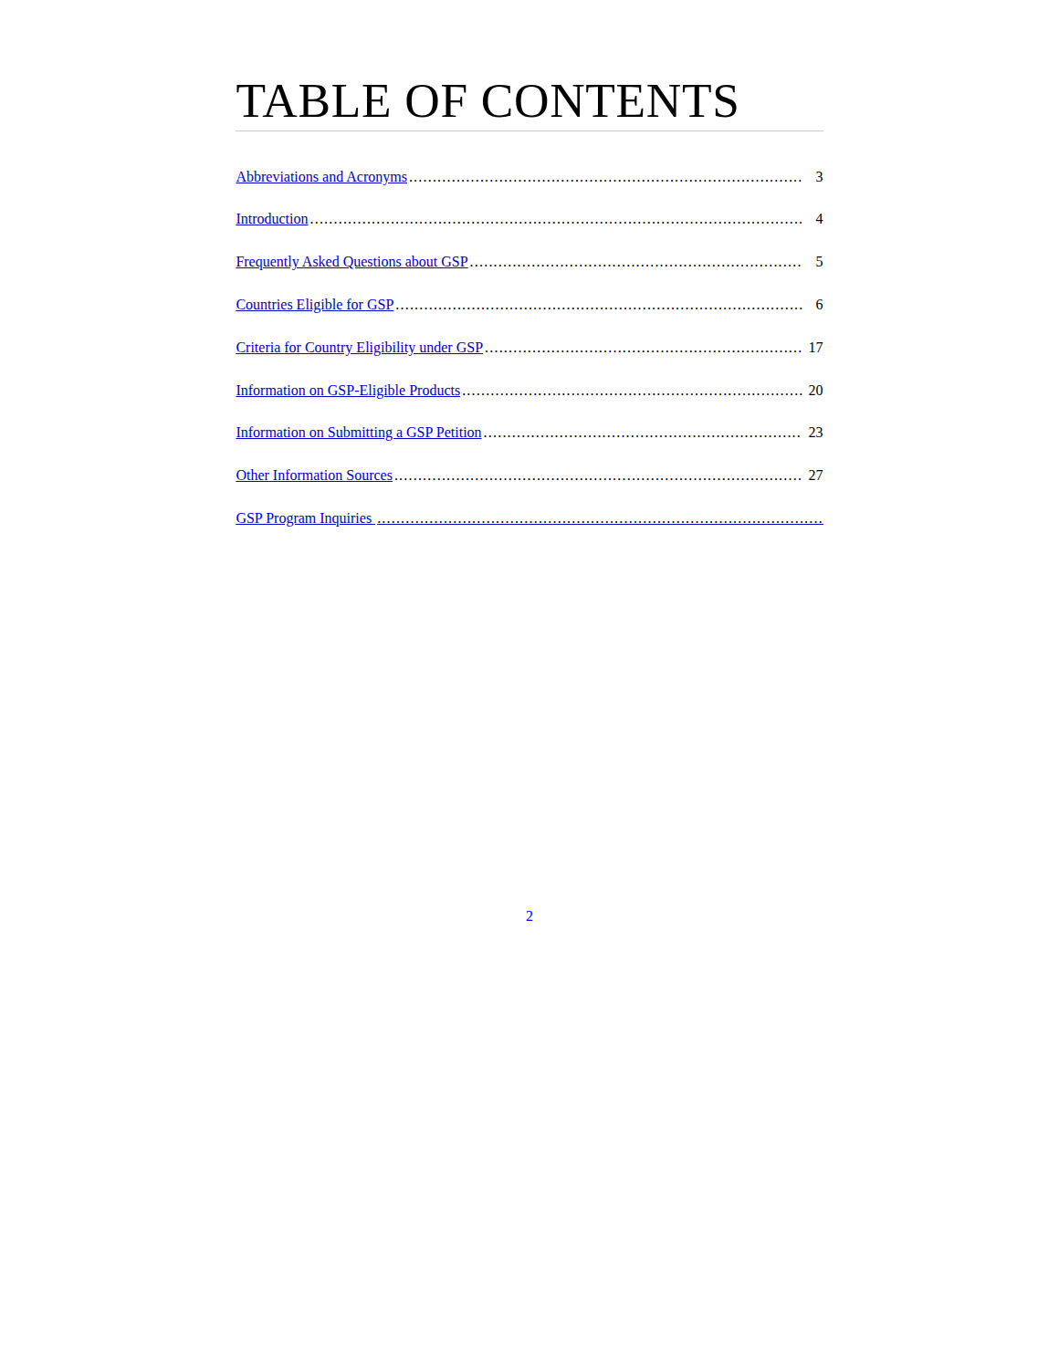TABLE OF CONTENTS
Abbreviations and Acronyms ................................................................................................................................. 3
Introduction ................................................................................................................................................. 4
Frequently Asked Questions about GSP ............................................................................................................. 5
Countries Eligible for GSP ................................................................................................................... 6
Criteria for Country Eligibility under GSP ......................................................................................... 17
Information on GSP-Eligible Products ................................................................................................. 20
Information on Submitting a GSP Petition ......................................................................................... 23
Other Information Sources ................................................................................................................. 27
GSP Program Inquiries span ..................................................................................................................... 30
2